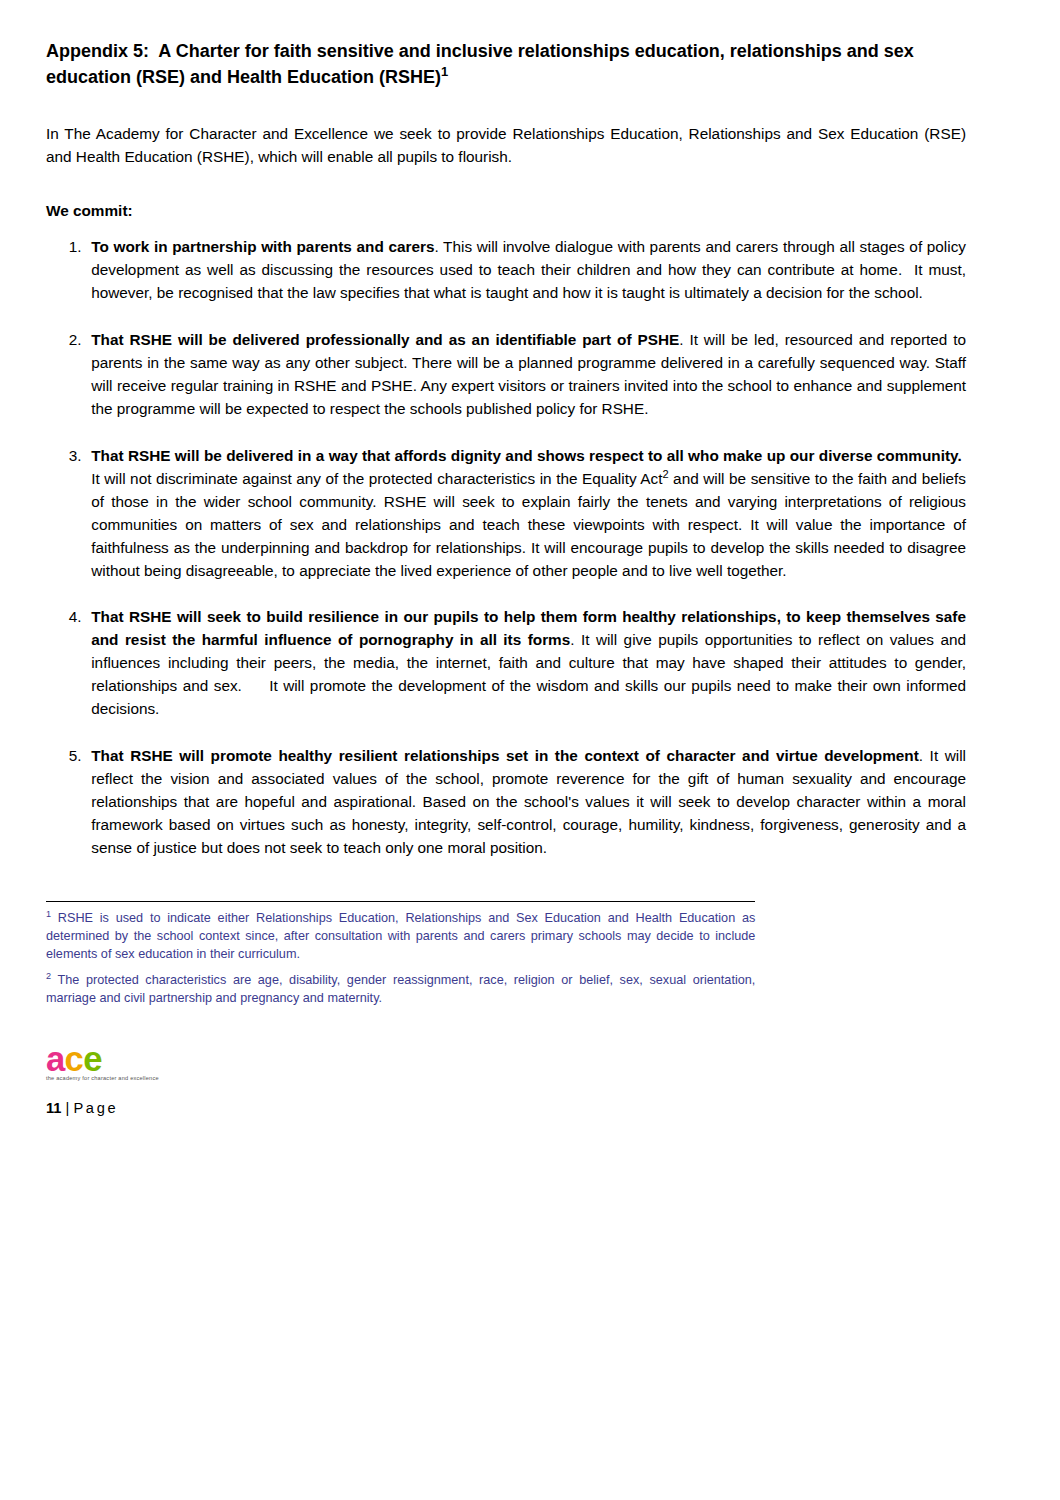Appendix 5: A Charter for faith sensitive and inclusive relationships education, relationships and sex education (RSE) and Health Education (RSHE)1
In The Academy for Character and Excellence we seek to provide Relationships Education, Relationships and Sex Education (RSE) and Health Education (RSHE), which will enable all pupils to flourish.
We commit:
To work in partnership with parents and carers. This will involve dialogue with parents and carers through all stages of policy development as well as discussing the resources used to teach their children and how they can contribute at home. It must, however, be recognised that the law specifies that what is taught and how it is taught is ultimately a decision for the school.
That RSHE will be delivered professionally and as an identifiable part of PSHE. It will be led, resourced and reported to parents in the same way as any other subject. There will be a planned programme delivered in a carefully sequenced way. Staff will receive regular training in RSHE and PSHE. Any expert visitors or trainers invited into the school to enhance and supplement the programme will be expected to respect the schools published policy for RSHE.
That RSHE will be delivered in a way that affords dignity and shows respect to all who make up our diverse community. It will not discriminate against any of the protected characteristics in the Equality Act2 and will be sensitive to the faith and beliefs of those in the wider school community. RSHE will seek to explain fairly the tenets and varying interpretations of religious communities on matters of sex and relationships and teach these viewpoints with respect. It will value the importance of faithfulness as the underpinning and backdrop for relationships. It will encourage pupils to develop the skills needed to disagree without being disagreeable, to appreciate the lived experience of other people and to live well together.
That RSHE will seek to build resilience in our pupils to help them form healthy relationships, to keep themselves safe and resist the harmful influence of pornography in all its forms. It will give pupils opportunities to reflect on values and influences including their peers, the media, the internet, faith and culture that may have shaped their attitudes to gender, relationships and sex. It will promote the development of the wisdom and skills our pupils need to make their own informed decisions.
That RSHE will promote healthy resilient relationships set in the context of character and virtue development. It will reflect the vision and associated values of the school, promote reverence for the gift of human sexuality and encourage relationships that are hopeful and aspirational. Based on the school's values it will seek to develop character within a moral framework based on virtues such as honesty, integrity, self-control, courage, humility, kindness, forgiveness, generosity and a sense of justice but does not seek to teach only one moral position.
1 RSHE is used to indicate either Relationships Education, Relationships and Sex Education and Health Education as determined by the school context since, after consultation with parents and carers primary schools may decide to include elements of sex education in their curriculum.
2 The protected characteristics are age, disability, gender reassignment, race, religion or belief, sex, sexual orientation, marriage and civil partnership and pregnancy and maternity.
acethe academy for character and excellence
11 | Page